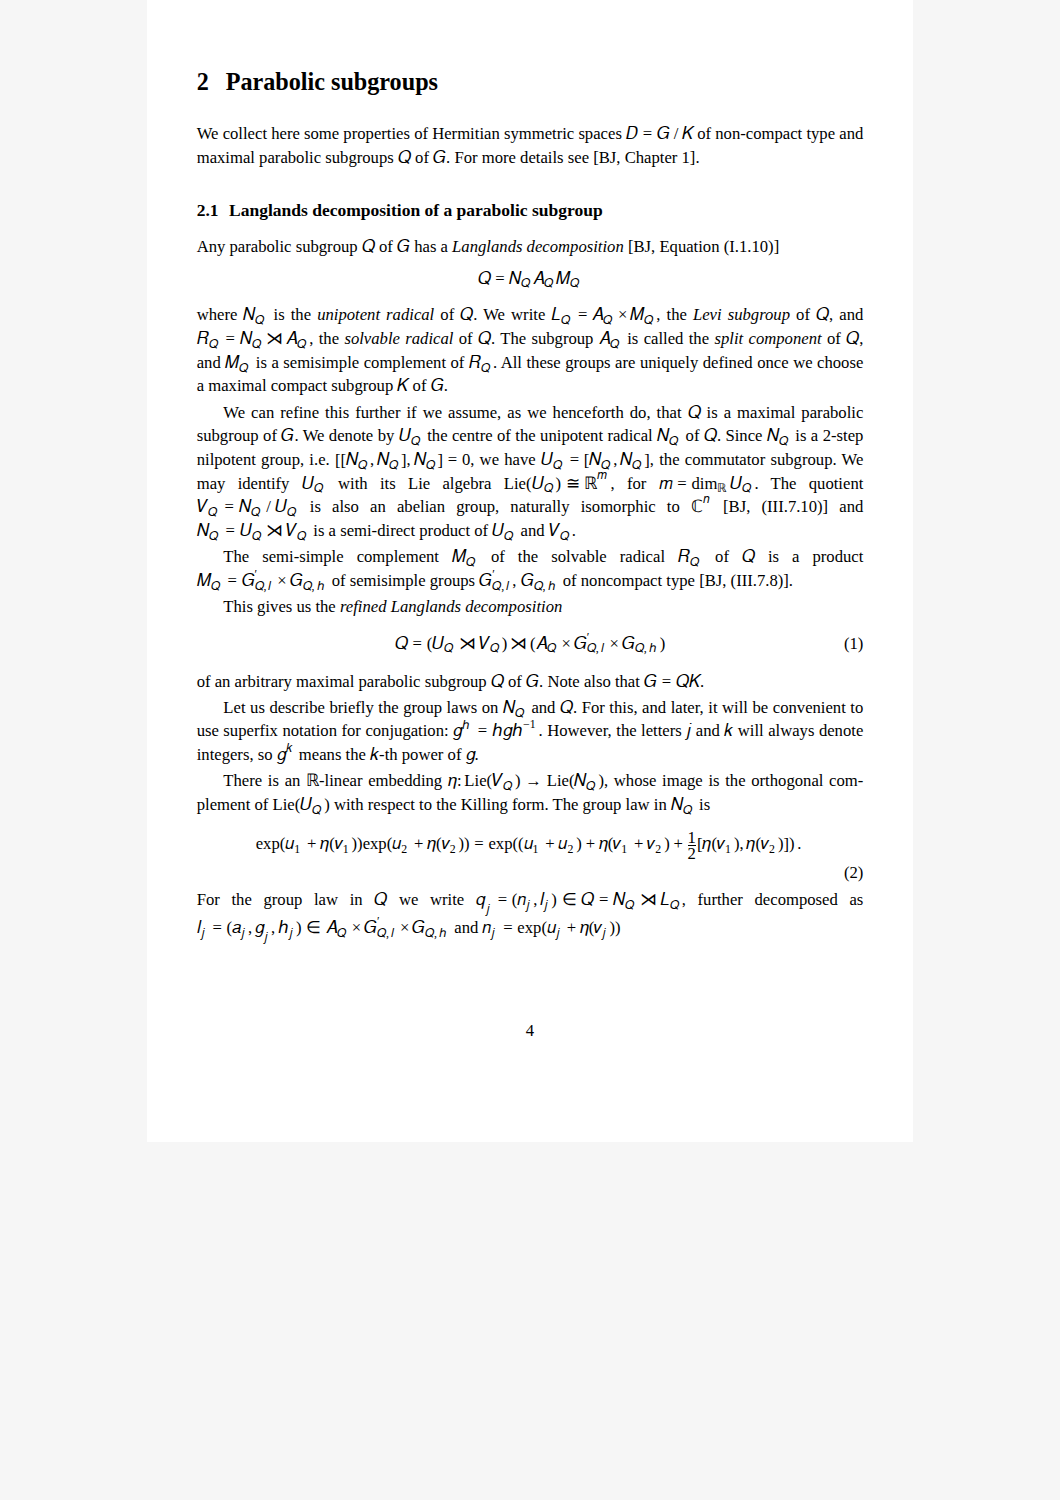2 Parabolic subgroups
We collect here some properties of Hermitian symmetric spaces D=G/K of non-compact type and maximal parabolic subgroups Q of G. For more details see [BJ, Chapter 1].
2.1 Langlands decomposition of a parabolic subgroup
Any parabolic subgroup Q of G has a Langlands decomposition [BJ, Equation (I.1.10)]
Q=NQAQMQ
where NQ is the unipotent radical of Q. We write LQ=AQ×MQ, the Levi subgroup of Q, and RQ=NQ⋊AQ, the solvable radical of Q. The subgroup AQ is called the split component of Q, and MQ is a semisimple complement of RQ. All these groups are uniquely defined once we choose a maximal compact subgroup K of G.
We can refine this further if we assume, as we henceforth do, that Q is a maximal parabolic subgroup of G. We denote by UQ the centre of the unipotent radical NQ of Q. Since NQ is a 2-step nilpotent group, i.e. [[NQ,NQ],NQ]=0, we have UQ=[NQ,NQ], the commutator subgroup. We may identify UQ with its Lie algebra Lie(UQ)≅ℝm, for m=dimℝUQ. The quotient VQ=NQ/UQ is also an abelian group, naturally isomorphic to ℂn [BJ, (III.7.10)] and NQ=UQ⋊VQ is a semi-direct product of UQ and VQ.
The semi-simple complement MQ of the solvable radical RQ of Q is a product MQ=GQ,l′×GQ,h of semisimple groups GQ,l′, GQ,h of noncompact type [BJ, (III.7.8)].
This gives us the refined Langlands decomposition
Q=(UQ⋊VQ)⋊(AQ×GQ,l′×GQ,h)(1)
of an arbitrary maximal parabolic subgroup Q of G. Note also that G=QK.
Let us describe briefly the group laws on NQ and Q. For this, and later, it will be convenient to use superfix notation for conjugation: gh=hgh−1. However, the letters j and k will always denote integers, so gk means the k-th power of g.
There is an ℝ-linear embedding η:Lie(VQ)→Lie(NQ), whose image is the orthogonal complement of Lie(UQ) with respect to the Killing form. The group law in NQ is
exp(u1+η(v1))exp(u2+η(v2))=exp((u1+u2)+η(v1+v2)+12[η(v1),η(v2)]).(2)
For the group law in Q we write qj=(nj,lj)∈Q=NQ⋊LQ, further decomposed as lj=(aj,gj,hj)∈AQ×GQ,l′×GQ,h and nj=exp(uj+η(vj))
4